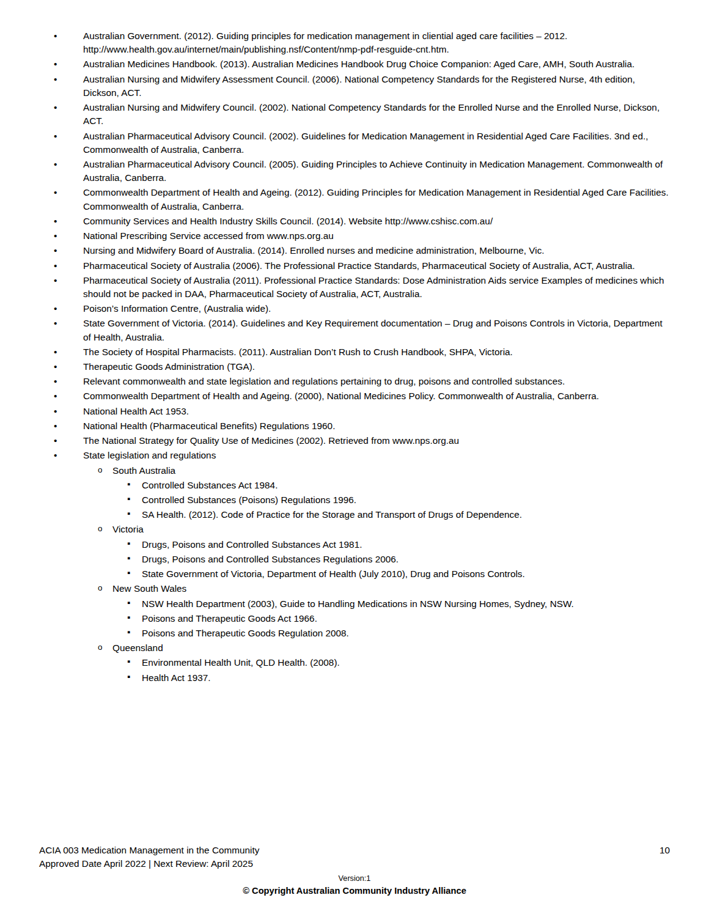Australian Government. (2012). Guiding principles for medication management in cliential aged care facilities – 2012. http://www.health.gov.au/internet/main/publishing.nsf/Content/nmp-pdf-resguide-cnt.htm.
Australian Medicines Handbook. (2013). Australian Medicines Handbook Drug Choice Companion: Aged Care, AMH, South Australia.
Australian Nursing and Midwifery Assessment Council. (2006). National Competency Standards for the Registered Nurse, 4th edition, Dickson, ACT.
Australian Nursing and Midwifery Council. (2002). National Competency Standards for the Enrolled Nurse and the Enrolled Nurse, Dickson, ACT.
Australian Pharmaceutical Advisory Council. (2002). Guidelines for Medication Management in Residential Aged Care Facilities. 3nd ed., Commonwealth of Australia, Canberra.
Australian Pharmaceutical Advisory Council. (2005). Guiding Principles to Achieve Continuity in Medication Management. Commonwealth of Australia, Canberra.
Commonwealth Department of Health and Ageing. (2012). Guiding Principles for Medication Management in Residential Aged Care Facilities. Commonwealth of Australia, Canberra.
Community Services and Health Industry Skills Council. (2014). Website http://www.cshisc.com.au/
National Prescribing Service accessed from www.nps.org.au
Nursing and Midwifery Board of Australia. (2014). Enrolled nurses and medicine administration, Melbourne, Vic.
Pharmaceutical Society of Australia (2006). The Professional Practice Standards, Pharmaceutical Society of Australia, ACT, Australia.
Pharmaceutical Society of Australia (2011). Professional Practice Standards: Dose Administration Aids service Examples of medicines which should not be packed in DAA, Pharmaceutical Society of Australia, ACT, Australia.
Poison’s Information Centre, (Australia wide).
State Government of Victoria. (2014). Guidelines and Key Requirement documentation – Drug and Poisons Controls in Victoria, Department of Health, Australia.
The Society of Hospital Pharmacists. (2011). Australian Don’t Rush to Crush Handbook, SHPA, Victoria.
Therapeutic Goods Administration (TGA).
Relevant commonwealth and state legislation and regulations pertaining to drug, poisons and controlled substances.
Commonwealth Department of Health and Ageing. (2000), National Medicines Policy. Commonwealth of Australia, Canberra.
National Health Act 1953.
National Health (Pharmaceutical Benefits) Regulations 1960.
The National Strategy for Quality Use of Medicines (2002). Retrieved from www.nps.org.au
State legislation and regulations
South Australia
Controlled Substances Act 1984.
Controlled Substances (Poisons) Regulations 1996.
SA Health. (2012). Code of Practice for the Storage and Transport of Drugs of Dependence.
Victoria
Drugs, Poisons and Controlled Substances Act 1981.
Drugs, Poisons and Controlled Substances Regulations 2006.
State Government of Victoria, Department of Health (July 2010), Drug and Poisons Controls.
New South Wales
NSW Health Department (2003), Guide to Handling Medications in NSW Nursing Homes, Sydney, NSW.
Poisons and Therapeutic Goods Act 1966.
Poisons and Therapeutic Goods Regulation 2008.
Queensland
Environmental Health Unit, QLD Health. (2008).
Health Act 1937.
ACIA 003 Medication Management in the Community
10
Approved Date April 2022 | Next Review: April 2025
Version:1
© Copyright Australian Community Industry Alliance